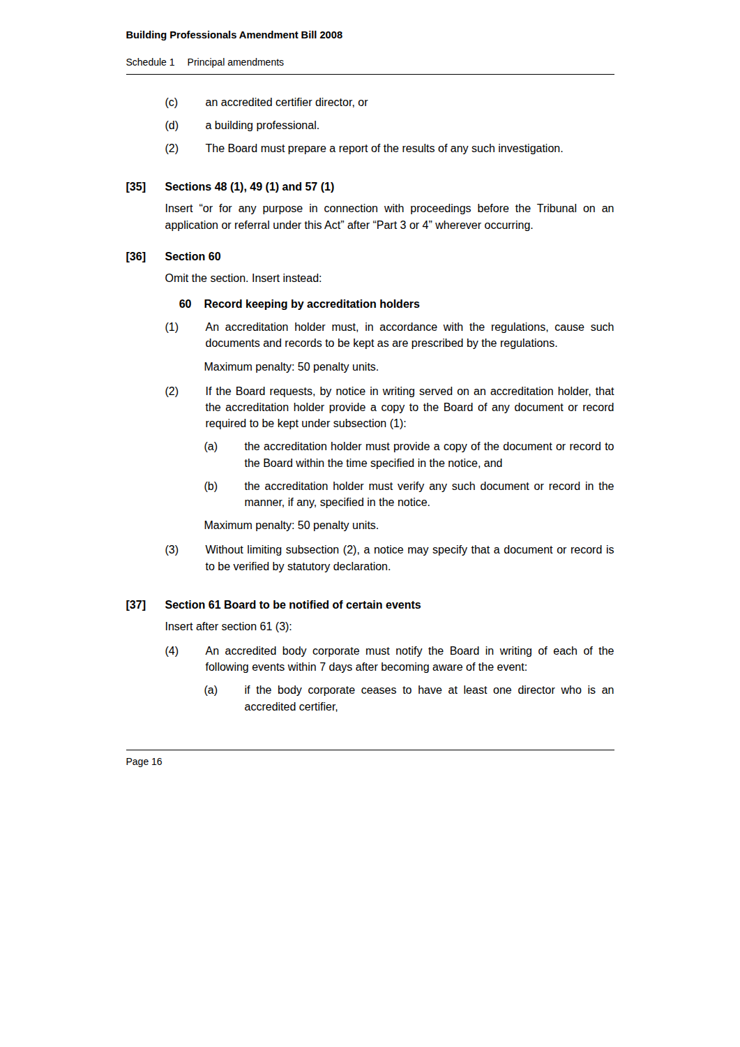Building Professionals Amendment Bill 2008
Schedule 1 Principal amendments
| (c) | an accredited certifier director, or |
| (d) | a building professional. |
| | (2) | The Board must prepare a report of the results of any such investigation. |
[35] Sections 48 (1), 49 (1) and 57 (1)
Insert “or for any purpose in connection with proceedings before the Tribunal on an application or referral under this Act” after “Part 3 or 4” wherever occurring.
[36] Section 60
Omit the section. Insert instead:
60 Record keeping by accreditation holders
| (1) | An accreditation holder must, in accordance with the regulations, cause such documents and records to be kept as are prescribed by the regulations. |
Maximum penalty: 50 penalty units.
| (2) | If the Board requests, by notice in writing served on an accreditation holder, that the accreditation holder provide a copy to the Board of any document or record required to be kept under subsection (1): |
| (a) | the accreditation holder must provide a copy of the document or record to the Board within the time specified in the notice, and |
| (b) | the accreditation holder must verify any such document or record in the manner, if any, specified in the notice. |
Maximum penalty: 50 penalty units.
| (3) | Without limiting subsection (2), a notice may specify that a document or record is to be verified by statutory declaration. |
[37] Section 61 Board to be notified of certain events
Insert after section 61 (3):
| (4) | An accredited body corporate must notify the Board in writing of each of the following events within 7 days after becoming aware of the event: |
| (a) | if the body corporate ceases to have at least one director who is an accredited certifier, |
Page 16